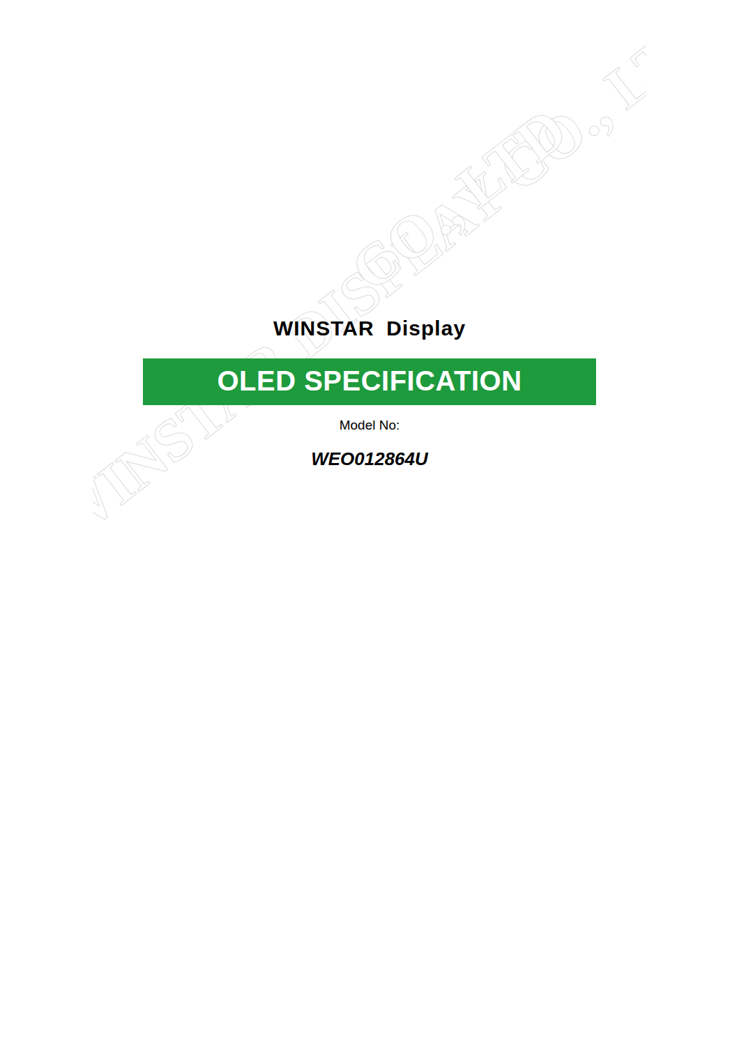WINSTAR DISPLAY CO., LTD CO., LTD
WINSTAR Display
OLED SPECIFICATION
Model No:
WEO012864U